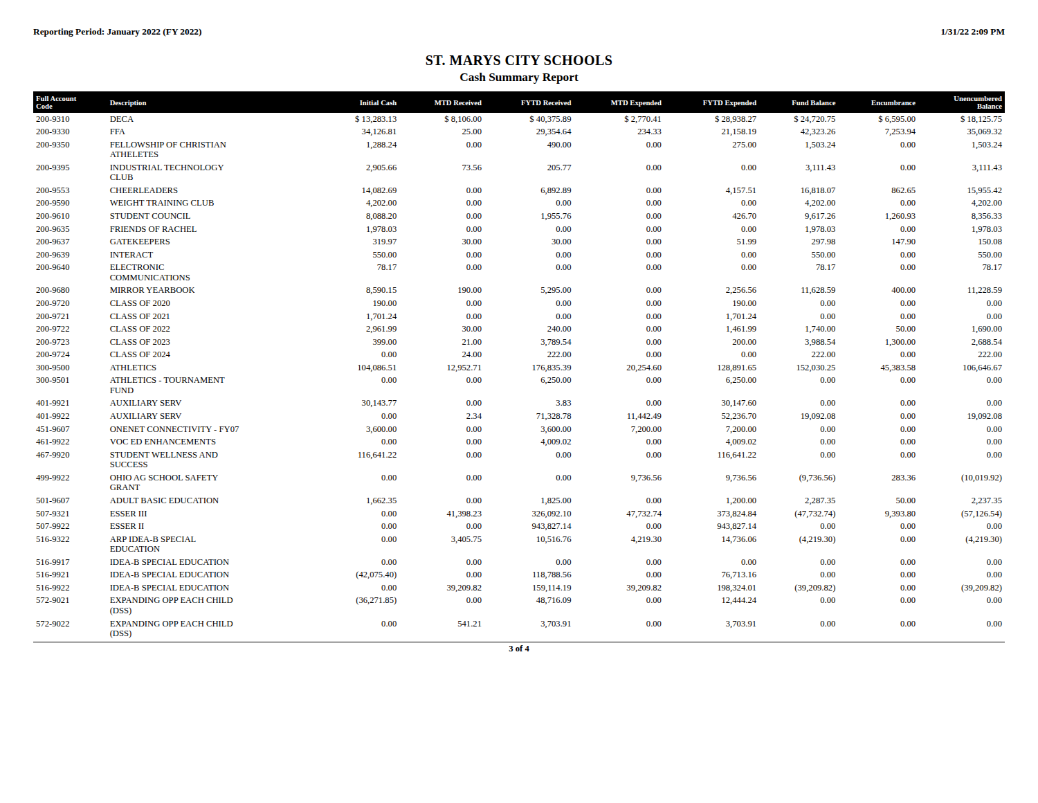Reporting Period: January 2022 (FY 2022) 1/31/22 2:09 PM
ST. MARYS CITY SCHOOLS
Cash Summary Report
| Full Account Code | Description | Initial Cash | MTD Received | FYTD Received | MTD Expended | FYTD Expended | Fund Balance | Encumbrance | Unencumbered Balance |
| --- | --- | --- | --- | --- | --- | --- | --- | --- | --- |
| 200-9310 | DECA | $ 13,283.13 | $ 8,106.00 | $ 40,375.89 | $ 2,770.41 | $ 28,938.27 | $ 24,720.75 | $ 6,595.00 | $ 18,125.75 |
| 200-9330 | FFA | 34,126.81 | 25.00 | 29,354.64 | 234.33 | 21,158.19 | 42,323.26 | 7,253.94 | 35,069.32 |
| 200-9350 | FELLOWSHIP OF CHRISTIAN ATHELETES | 1,288.24 | 0.00 | 490.00 | 0.00 | 275.00 | 1,503.24 | 0.00 | 1,503.24 |
| 200-9395 | INDUSTRIAL TECHNOLOGY CLUB | 2,905.66 | 73.56 | 205.77 | 0.00 | 0.00 | 3,111.43 | 0.00 | 3,111.43 |
| 200-9553 | CHEERLEADERS | 14,082.69 | 0.00 | 6,892.89 | 0.00 | 4,157.51 | 16,818.07 | 862.65 | 15,955.42 |
| 200-9590 | WEIGHT TRAINING CLUB | 4,202.00 | 0.00 | 0.00 | 0.00 | 0.00 | 4,202.00 | 0.00 | 4,202.00 |
| 200-9610 | STUDENT COUNCIL | 8,088.20 | 0.00 | 1,955.76 | 0.00 | 426.70 | 9,617.26 | 1,260.93 | 8,356.33 |
| 200-9635 | FRIENDS OF RACHEL | 1,978.03 | 0.00 | 0.00 | 0.00 | 0.00 | 1,978.03 | 0.00 | 1,978.03 |
| 200-9637 | GATEKEEPERS | 319.97 | 30.00 | 30.00 | 0.00 | 51.99 | 297.98 | 147.90 | 150.08 |
| 200-9639 | INTERACT | 550.00 | 0.00 | 0.00 | 0.00 | 0.00 | 550.00 | 0.00 | 550.00 |
| 200-9640 | ELECTRONIC COMMUNICATIONS | 78.17 | 0.00 | 0.00 | 0.00 | 0.00 | 78.17 | 0.00 | 78.17 |
| 200-9680 | MIRROR YEARBOOK | 8,590.15 | 190.00 | 5,295.00 | 0.00 | 2,256.56 | 11,628.59 | 400.00 | 11,228.59 |
| 200-9720 | CLASS OF 2020 | 190.00 | 0.00 | 0.00 | 0.00 | 190.00 | 0.00 | 0.00 | 0.00 |
| 200-9721 | CLASS OF 2021 | 1,701.24 | 0.00 | 0.00 | 0.00 | 1,701.24 | 0.00 | 0.00 | 0.00 |
| 200-9722 | CLASS OF 2022 | 2,961.99 | 30.00 | 240.00 | 0.00 | 1,461.99 | 1,740.00 | 50.00 | 1,690.00 |
| 200-9723 | CLASS OF 2023 | 399.00 | 21.00 | 3,789.54 | 0.00 | 200.00 | 3,988.54 | 1,300.00 | 2,688.54 |
| 200-9724 | CLASS OF 2024 | 0.00 | 24.00 | 222.00 | 0.00 | 0.00 | 222.00 | 0.00 | 222.00 |
| 300-9500 | ATHLETICS | 104,086.51 | 12,952.71 | 176,835.39 | 20,254.60 | 128,891.65 | 152,030.25 | 45,383.58 | 106,646.67 |
| 300-9501 | ATHLETICS - TOURNAMENT FUND | 0.00 | 0.00 | 6,250.00 | 0.00 | 6,250.00 | 0.00 | 0.00 | 0.00 |
| 401-9921 | AUXILIARY SERV | 30,143.77 | 0.00 | 3.83 | 0.00 | 30,147.60 | 0.00 | 0.00 | 0.00 |
| 401-9922 | AUXILIARY SERV | 0.00 | 2.34 | 71,328.78 | 11,442.49 | 52,236.70 | 19,092.08 | 0.00 | 19,092.08 |
| 451-9607 | ONENET CONNECTIVITY - FY07 | 3,600.00 | 0.00 | 3,600.00 | 7,200.00 | 7,200.00 | 0.00 | 0.00 | 0.00 |
| 461-9922 | VOC ED ENHANCEMENTS | 0.00 | 0.00 | 4,009.02 | 0.00 | 4,009.02 | 0.00 | 0.00 | 0.00 |
| 467-9920 | STUDENT WELLNESS AND SUCCESS | 116,641.22 | 0.00 | 0.00 | 0.00 | 116,641.22 | 0.00 | 0.00 | 0.00 |
| 499-9922 | OHIO AG SCHOOL SAFETY GRANT | 0.00 | 0.00 | 0.00 | 9,736.56 | 9,736.56 | (9,736.56) | 283.36 | (10,019.92) |
| 501-9607 | ADULT BASIC EDUCATION | 1,662.35 | 0.00 | 1,825.00 | 0.00 | 1,200.00 | 2,287.35 | 50.00 | 2,237.35 |
| 507-9321 | ESSER III | 0.00 | 41,398.23 | 326,092.10 | 47,732.74 | 373,824.84 | (47,732.74) | 9,393.80 | (57,126.54) |
| 507-9922 | ESSER II | 0.00 | 0.00 | 943,827.14 | 0.00 | 943,827.14 | 0.00 | 0.00 | 0.00 |
| 516-9322 | ARP IDEA-B SPECIAL EDUCATION | 0.00 | 3,405.75 | 10,516.76 | 4,219.30 | 14,736.06 | (4,219.30) | 0.00 | (4,219.30) |
| 516-9917 | IDEA-B SPECIAL EDUCATION | 0.00 | 0.00 | 0.00 | 0.00 | 0.00 | 0.00 | 0.00 | 0.00 |
| 516-9921 | IDEA-B SPECIAL EDUCATION | (42,075.40) | 0.00 | 118,788.56 | 0.00 | 76,713.16 | 0.00 | 0.00 | 0.00 |
| 516-9922 | IDEA-B SPECIAL EDUCATION | 0.00 | 39,209.82 | 159,114.19 | 39,209.82 | 198,324.01 | (39,209.82) | 0.00 | (39,209.82) |
| 572-9021 | EXPANDING OPP EACH CHILD (DSS) | (36,271.85) | 0.00 | 48,716.09 | 0.00 | 12,444.24 | 0.00 | 0.00 | 0.00 |
| 572-9022 | EXPANDING OPP EACH CHILD (DSS) | 0.00 | 541.21 | 3,703.91 | 0.00 | 3,703.91 | 0.00 | 0.00 | 0.00 |
3 of 4